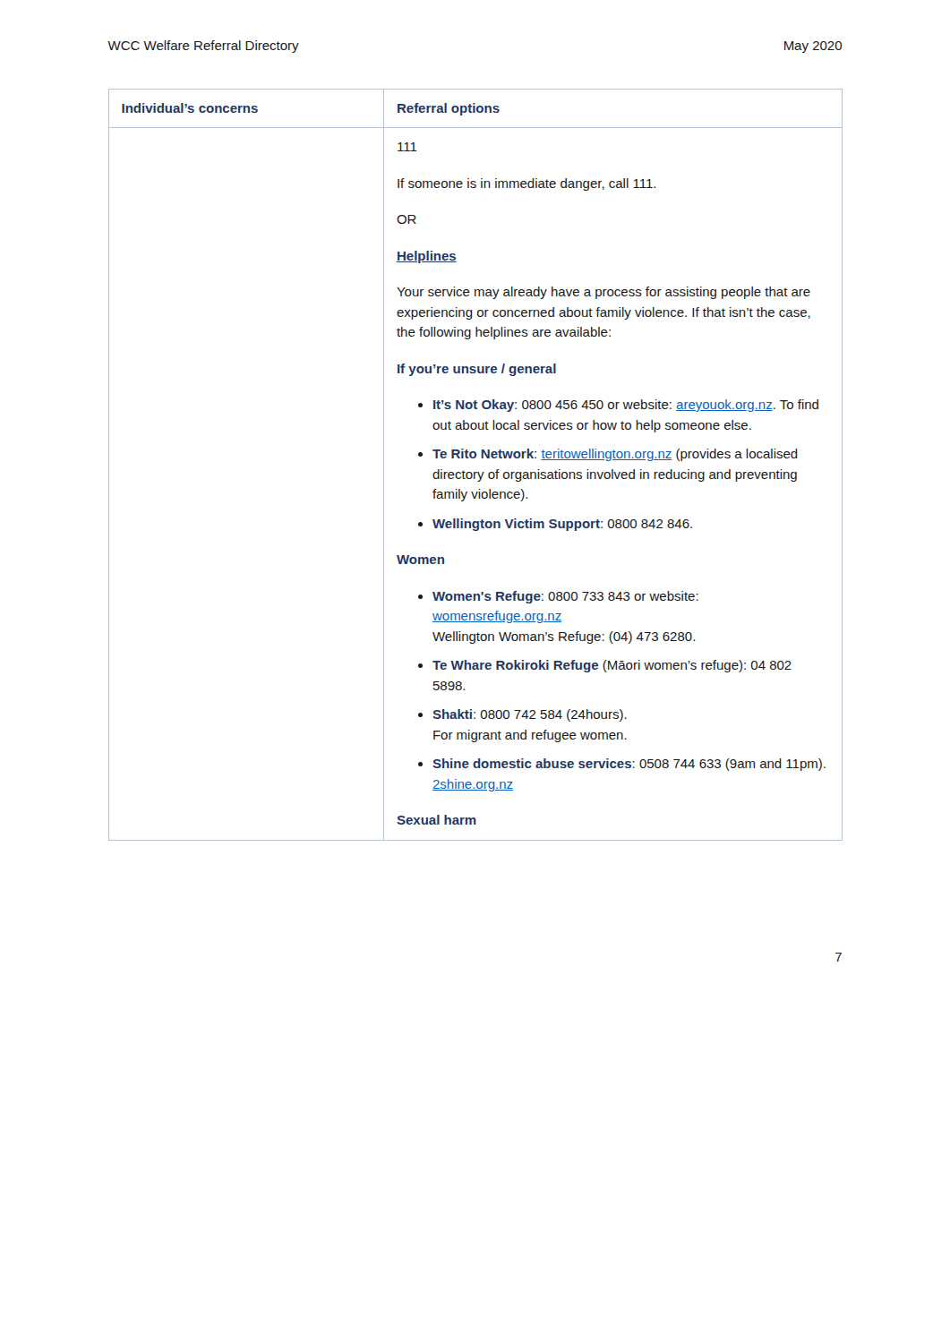WCC Welfare Referral Directory May 2020
| Individual’s concerns | Referral options |
| --- | --- |
| | 111 If someone is in immediate danger, call 111. OR Helplines Your service may already have a process for assisting people that are experiencing or concerned about family violence. If that isn’t the case, the following helplines are available: If you’re unsure / general It’s Not Okay : 0800 456 450 or website: areyouok.org.nz . To find out about local services or how to help someone else. Te Rito Network : teritowellington.org.nz (provides a localised directory of organisations involved in reducing and preventing family violence). Wellington Victim Support : 0800 842 846. Women Women's Refuge : 0800 733 843 or website: womensrefuge.org.nz Wellington Woman’s Refuge: (04) 473 6280. Te Whare Rokiroki Refuge (Māori women’s refuge): 04 802 5898. Shakti : 0800 742 584 (24hours). For migrant and refugee women. Shine domestic abuse services : 0508 744 633 (9am and 11pm). 2shine.org.nz Sexual harm |
7